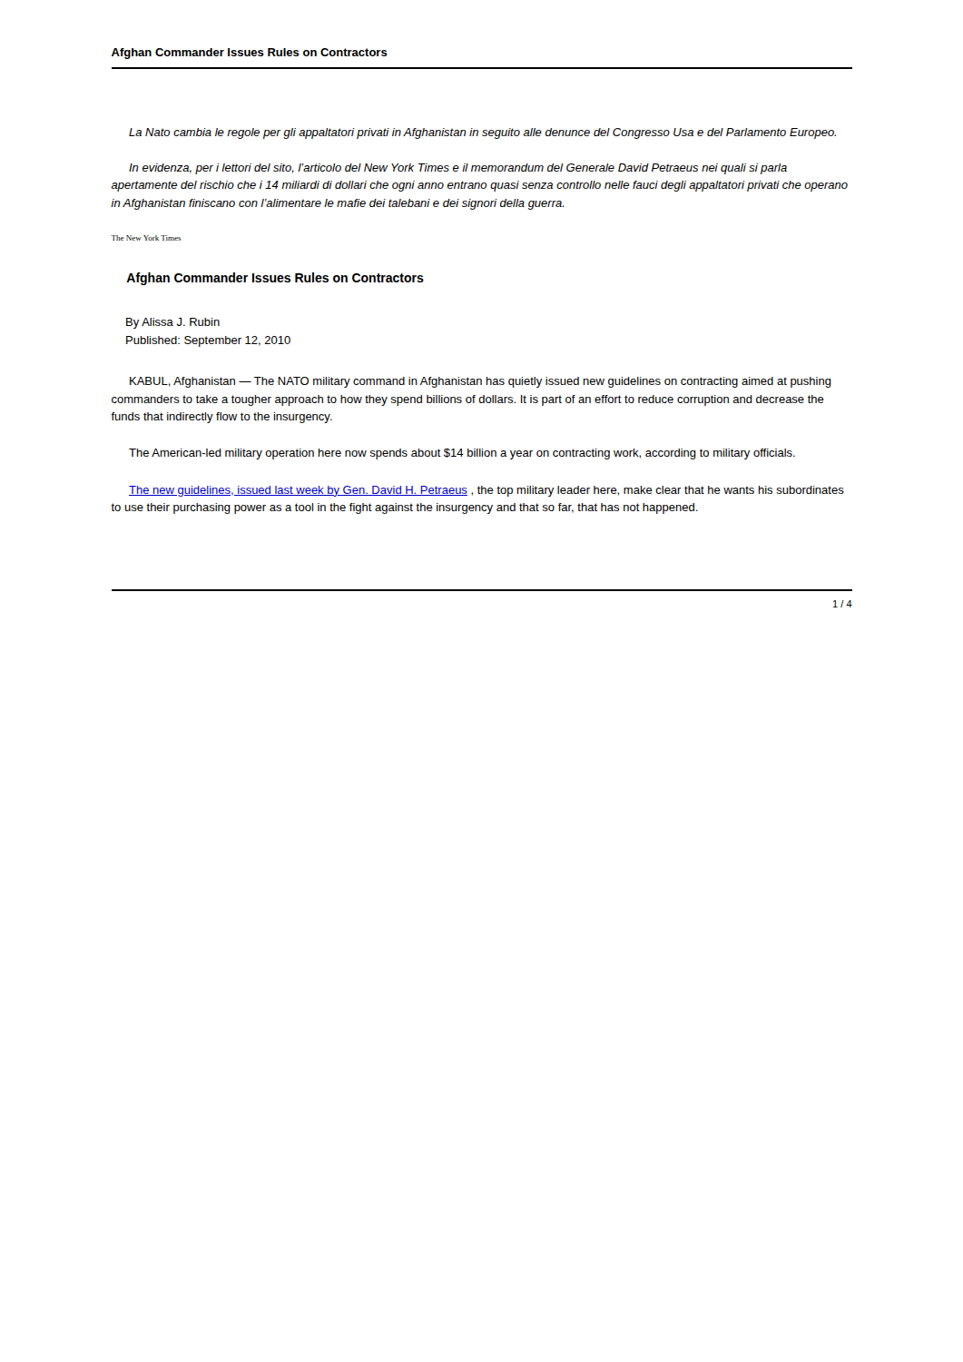Afghan Commander Issues Rules on Contractors
La Nato cambia le regole per gli appaltatori privati in Afghanistan in seguito alle denunce del Congresso Usa e del Parlamento Europeo.
In evidenza, per i lettori del sito, l’articolo del New York Times e il memorandum del Generale David Petraeus nei quali si parla apertamente del rischio che i 14 miliardi di dollari che ogni anno entrano quasi senza controllo nelle fauci degli appaltatori privati che operano in Afghanistan finiscano con l’alimentare le mafie dei talebani e dei signori della guerra.
The New York Times
Afghan Commander Issues Rules on Contractors
By Alissa J. Rubin
Published: September 12, 2010
KABUL, Afghanistan — The NATO military command in Afghanistan has quietly issued new guidelines on contracting aimed at pushing commanders to take a tougher approach to how they spend billions of dollars. It is part of an effort to reduce corruption and decrease the funds that indirectly flow to the insurgency.
The American-led military operation here now spends about $14 billion a year on contracting work, according to military officials.
The new guidelines, issued last week by Gen. David H. Petraeus , the top military leader here, make clear that he wants his subordinates to use their purchasing power as a tool in the fight against the insurgency and that so far, that has not happened.
1 / 4